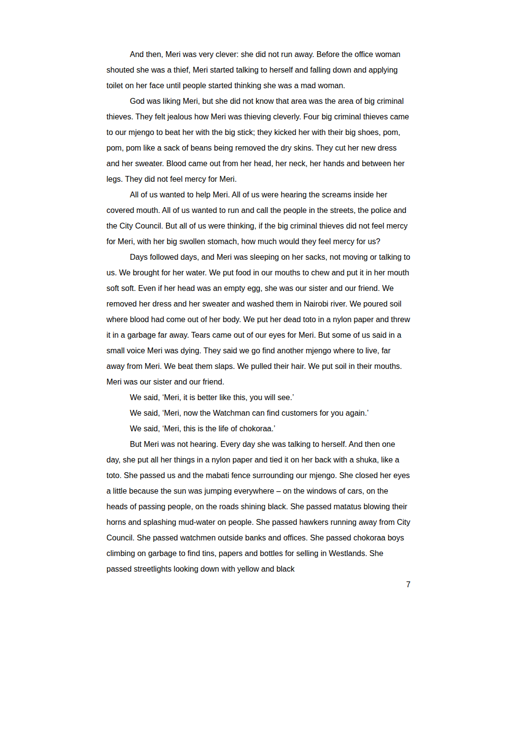And then, Meri was very clever: she did not run away. Before the office woman shouted she was a thief, Meri started talking to herself and falling down and applying toilet on her face until people started thinking she was a mad woman.
God was liking Meri, but she did not know that area was the area of big criminal thieves. They felt jealous how Meri was thieving cleverly. Four big criminal thieves came to our mjengo to beat her with the big stick; they kicked her with their big shoes, pom, pom, pom like a sack of beans being removed the dry skins. They cut her new dress and her sweater. Blood came out from her head, her neck, her hands and between her legs. They did not feel mercy for Meri.
All of us wanted to help Meri. All of us were hearing the screams inside her covered mouth. All of us wanted to run and call the people in the streets, the police and the City Council. But all of us were thinking, if the big criminal thieves did not feel mercy for Meri, with her big swollen stomach, how much would they feel mercy for us?
Days followed days, and Meri was sleeping on her sacks, not moving or talking to us. We brought for her water. We put food in our mouths to chew and put it in her mouth soft soft. Even if her head was an empty egg, she was our sister and our friend. We removed her dress and her sweater and washed them in Nairobi river. We poured soil where blood had come out of her body. We put her dead toto in a nylon paper and threw it in a garbage far away. Tears came out of our eyes for Meri. But some of us said in a small voice Meri was dying. They said we go find another mjengo where to live, far away from Meri. We beat them slaps. We pulled their hair. We put soil in their mouths. Meri was our sister and our friend.
We said, ‘Meri, it is better like this, you will see.’
We said, ‘Meri, now the Watchman can find customers for you again.’
We said, ‘Meri, this is the life of chokoraa.’
But Meri was not hearing. Every day she was talking to herself. And then one day, she put all her things in a nylon paper and tied it on her back with a shuka, like a toto. She passed us and the mabati fence surrounding our mjengo. She closed her eyes a little because the sun was jumping everywhere – on the windows of cars, on the heads of passing people, on the roads shining black. She passed matatus blowing their horns and splashing mud-water on people. She passed hawkers running away from City Council. She passed watchmen outside banks and offices. She passed chokoraa boys climbing on garbage to find tins, papers and bottles for selling in Westlands. She passed streetlights looking down with yellow and black
7